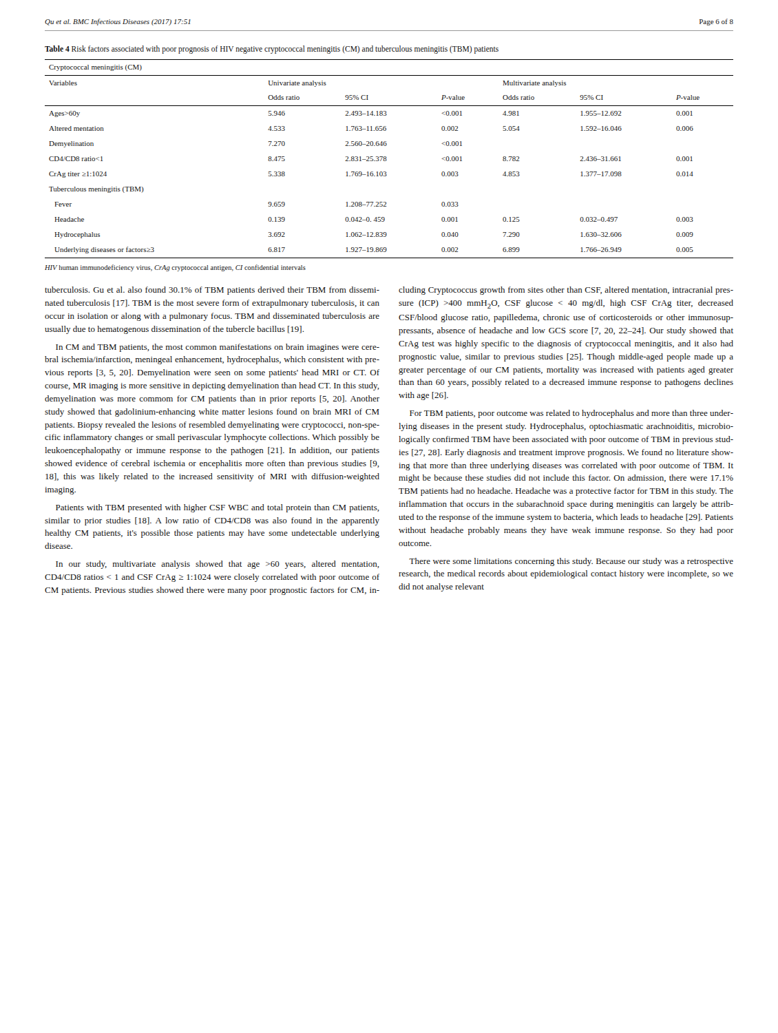Qu et al. BMC Infectious Diseases (2017) 17:51
Page 6 of 8
Table 4 Risk factors associated with poor prognosis of HIV negative cryptococcal meningitis (CM) and tuberculous meningitis (TBM) patients
| Cryptococcal meningitis (CM) | | | | | | |
| --- | --- | --- | --- | --- | --- | --- |
| Variables | Univariate analysis | Multivariate analysis |
| | Odds ratio | 95% CI | P -value | Odds ratio | 95% CI | P -value |
| Ages>60y | 5.946 | 2.493–14.183 | <0.001 | 4.981 | 1.955–12.692 | 0.001 |
| Altered mentation | 4.533 | 1.763–11.656 | 0.002 | 5.054 | 1.592–16.046 | 0.006 |
| Demyelination | 7.270 | 2.560–20.646 | <0.001 | | | |
| CD4/CD8 ratio<1 | 8.475 | 2.831–25.378 | <0.001 | 8.782 | 2.436–31.661 | 0.001 |
| CrAg titer ≥1:1024 | 5.338 | 1.769–16.103 | 0.003 | 4.853 | 1.377–17.098 | 0.014 |
| Tuberculous meningitis (TBM) | | | | | | |
| Fever | 9.659 | 1.208–77.252 | 0.033 | | | |
| Headache | 0.139 | 0.042–0. 459 | 0.001 | 0.125 | 0.032–0.497 | 0.003 |
| Hydrocephalus | 3.692 | 1.062–12.839 | 0.040 | 7.290 | 1.630–32.606 | 0.009 |
| Underlying diseases or factors≥3 | 6.817 | 1.927–19.869 | 0.002 | 6.899 | 1.766–26.949 | 0.005 |
HIV human immunodeficiency virus, CrAg cryptococcal antigen, CI confidential intervals
tuberculosis. Gu et al. also found 30.1% of TBM patients derived their TBM from disseminated tuberculosis [17]. TBM is the most severe form of extrapulmonary tuberculosis, it can occur in isolation or along with a pulmonary focus. TBM and disseminated tuberculosis are usually due to hematogenous dissemination of the tubercle bacillus [19].
In CM and TBM patients, the most common manifestations on brain imagines were cerebral ischemia/infarction, meningeal enhancement, hydrocephalus, which consistent with previous reports [3, 5, 20]. Demyelination were seen on some patients' head MRI or CT. Of course, MR imaging is more sensitive in depicting demyelination than head CT. In this study, demyelination was more commom for CM patients than in prior reports [5, 20]. Another study showed that gadolinium-enhancing white matter lesions found on brain MRI of CM patients. Biopsy revealed the lesions of resembled demyelinating were cryptococci, non-specific inflammatory changes or small perivascular lymphocyte collections. Which possibly be leukoencephalopathy or immune response to the pathogen [21]. In addition, our patients showed evidence of cerebral ischemia or encephalitis more often than previous studies [9, 18], this was likely related to the increased sensitivity of MRI with diffusion-weighted imaging.
Patients with TBM presented with higher CSF WBC and total protein than CM patients, similar to prior studies [18]. A low ratio of CD4/CD8 was also found in the apparently healthy CM patients, it's possible those patients may have some undetectable underlying disease.
In our study, multivariate analysis showed that age >60 years, altered mentation, CD4/CD8 ratios < 1 and CSF CrAg ≥ 1:1024 were closely correlated with poor outcome of CM patients. Previous studies showed there were many poor prognostic factors for CM, including Cryptococcus growth from sites other than CSF, altered mentation, intracranial pressure (ICP) >400 mmH2O, CSF glucose < 40 mg/dl, high CSF CrAg titer, decreased CSF/blood glucose ratio, papilledema, chronic use of corticosteroids or other immunosuppressants, absence of headache and low GCS score [7, 20, 22–24]. Our study showed that CrAg test was highly specific to the diagnosis of cryptococcal meningitis, and it also had prognostic value, similar to previous studies [25]. Though middle-aged people made up a greater percentage of our CM patients, mortality was increased with patients aged greater than than 60 years, possibly related to a decreased immune response to pathogens declines with age [26].
For TBM patients, poor outcome was related to hydrocephalus and more than three underlying diseases in the present study. Hydrocephalus, optochiasmatic arachnoiditis, microbiologically confirmed TBM have been associated with poor outcome of TBM in previous studies [27, 28]. Early diagnosis and treatment improve prognosis. We found no literature showing that more than three underlying diseases was correlated with poor outcome of TBM. It might be because these studies did not include this factor. On admission, there were 17.1% TBM patients had no headache. Headache was a protective factor for TBM in this study. The inflammation that occurs in the subarachnoid space during meningitis can largely be attributed to the response of the immune system to bacteria, which leads to headache [29]. Patients without headache probably means they have weak immune response. So they had poor outcome.
There were some limitations concerning this study. Because our study was a retrospective research, the medical records about epidemiological contact history were incomplete, so we did not analyse relevant